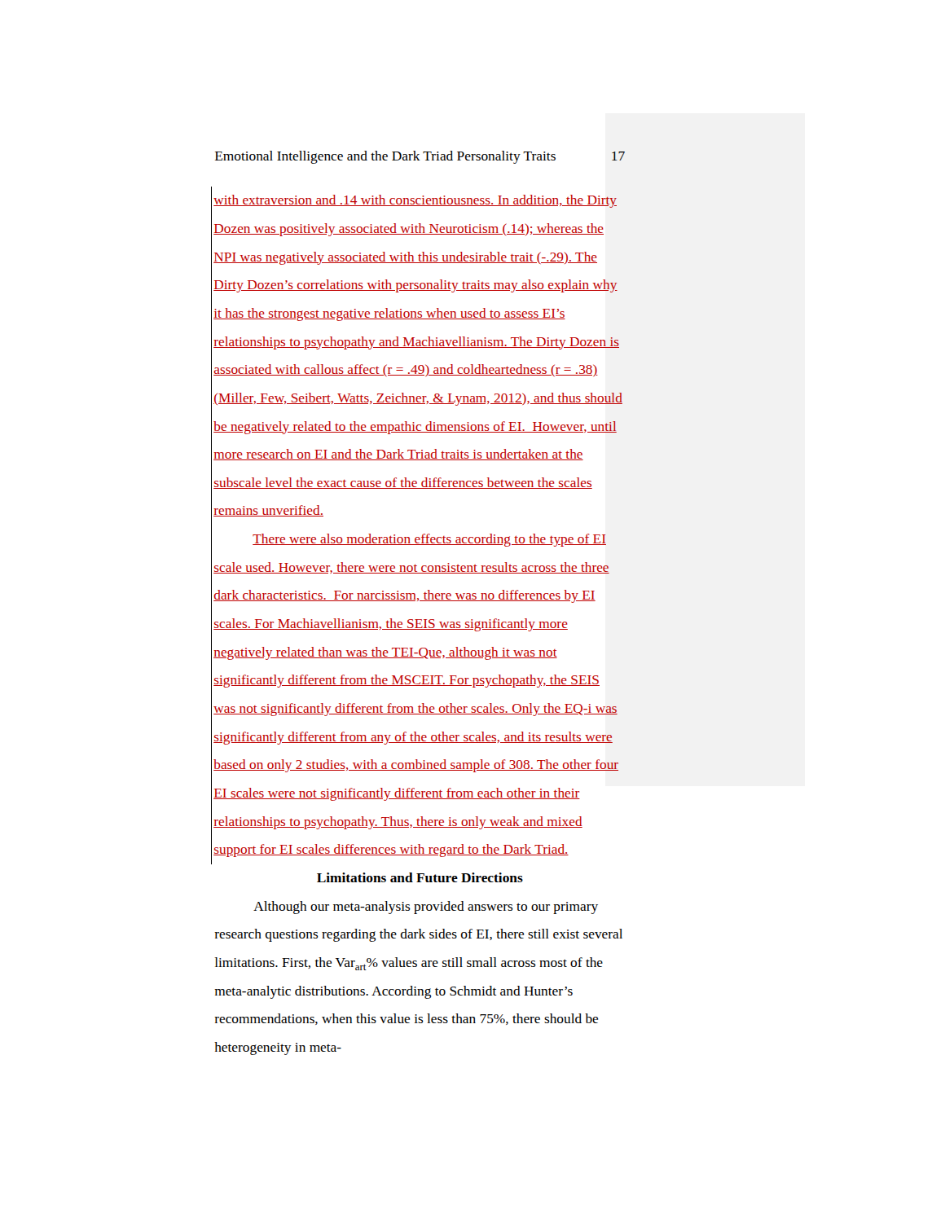Emotional Intelligence and the Dark Triad Personality Traits 17
with extraversion and .14 with conscientiousness. In addition, the Dirty Dozen was positively associated with Neuroticism (.14); whereas the NPI was negatively associated with this undesirable trait (-.29). The Dirty Dozen’s correlations with personality traits may also explain why it has the strongest negative relations when used to assess EI’s relationships to psychopathy and Machiavellianism. The Dirty Dozen is associated with callous affect (r = .49) and coldheartedness (r = .38) (Miller, Few, Seibert, Watts, Zeichner, & Lynam, 2012), and thus should be negatively related to the empathic dimensions of EI. However, until more research on EI and the Dark Triad traits is undertaken at the subscale level the exact cause of the differences between the scales remains unverified.
There were also moderation effects according to the type of EI scale used. However, there were not consistent results across the three dark characteristics. For narcissism, there was no differences by EI scales. For Machiavellianism, the SEIS was significantly more negatively related than was the TEI-Que, although it was not significantly different from the MSCEIT. For psychopathy, the SEIS was not significantly different from the other scales. Only the EQ-i was significantly different from any of the other scales, and its results were based on only 2 studies, with a combined sample of 308. The other four EI scales were not significantly different from each other in their relationships to psychopathy. Thus, there is only weak and mixed support for EI scales differences with regard to the Dark Triad.
Limitations and Future Directions
Although our meta-analysis provided answers to our primary research questions regarding the dark sides of EI, there still exist several limitations. First, the Varart% values are still small across most of the meta-analytic distributions. According to Schmidt and Hunter’s recommendations, when this value is less than 75%, there should be heterogeneity in meta-